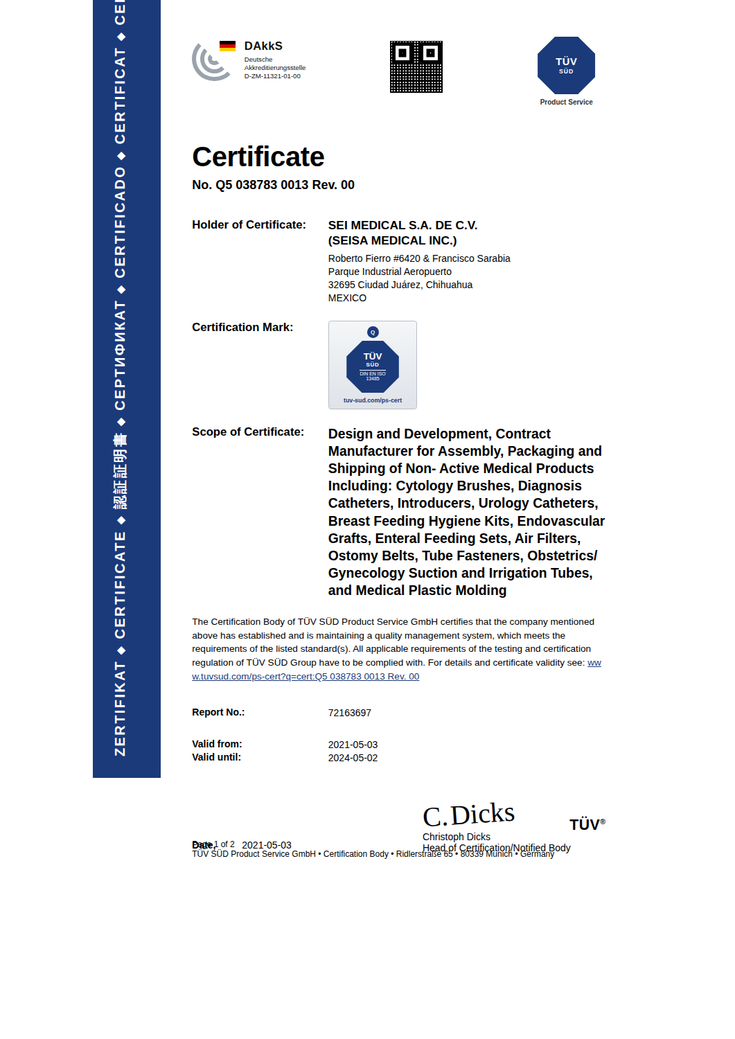ZERTIFIKAT ◆ CERTIFICATE ◆ 認証証明書 ◆ СЕРТИФИКАТ ◆ CERTIFICADO ◆ CERTIFICAT ◆ CERTIFICATE
DAkkS Deutsche
Akkreditierungsstelle
D-ZM-11321-01-00
TÜV
SÜD
Product Service
Certificate
No. Q5 038783 0013 Rev. 00
Holder of Certificate:
SEI MEDICAL S.A. DE C.V.
(SEISA MEDICAL INC.)
Roberto Fierro #6420 & Francisco Sarabia
Parque Industrial Aeropuerto
32695 Ciudad Juárez, Chihuahua
MEXICO
Certification Mark:
Q
TÜV
SÜD
DIN EN ISO
13485
tuv-sud.com/ps-cert
Scope of Certificate:
Design and Development, Contract Manufacturer for Assembly, Packaging and Shipping of Non- Active Medical Products Including: Cytology Brushes, Diagnosis Catheters, Introducers, Urology Catheters, Breast Feeding Hygiene Kits, Endovascular Grafts, Enteral Feeding Sets, Air Filters, Ostomy Belts, Tube Fasteners, Obstetrics/ Gynecology Suction and Irrigation Tubes, and Medical Plastic Molding
The Certification Body of TÜV SÜD Product Service GmbH certifies that the company mentioned above has established and is maintaining a quality management system, which meets the requirements of the listed standard(s). All applicable requirements of the testing and certification regulation of TÜV SÜD Group have to be complied with. For details and certificate validity see: www.tuvsud.com/ps-cert?q=cert:Q5 038783 0013 Rev. 00
Report No.:
72163697
Valid from:
2021-05-03
Valid until:
2024-05-02
Date, 2021-05-03
C. Dicks
Christoph Dicks
Head of Certification/Notified Body
TÜV®
Page 1 of 2
TÜV SÜD Product Service GmbH • Certification Body • Ridlerstraße 65 • 80339 Munich • Germany